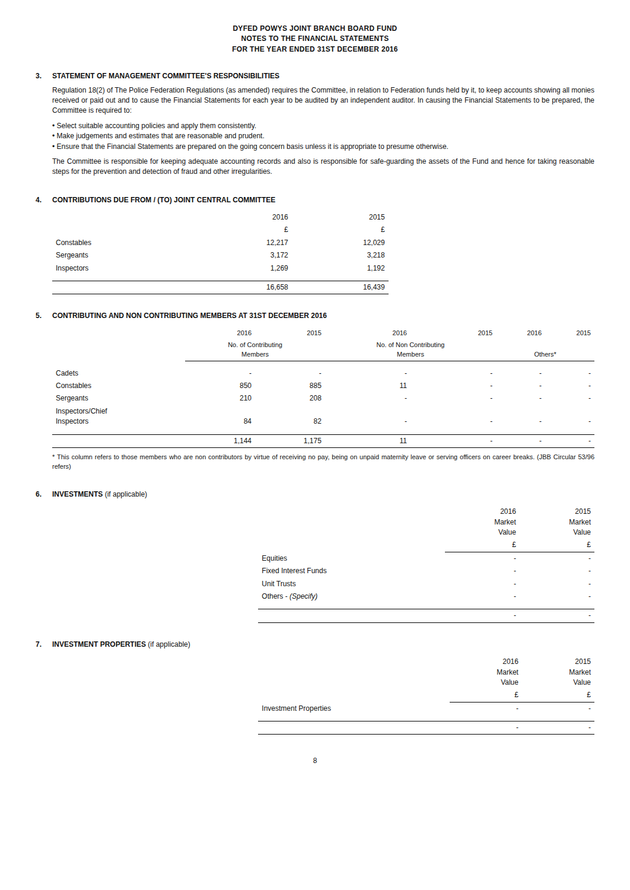DYFED POWYS JOINT BRANCH BOARD FUND
NOTES TO THE FINANCIAL STATEMENTS
FOR THE YEAR ENDED 31ST DECEMBER 2016
3.
Statement of Management Committee's Responsibilities
Regulation 18(2) of The Police Federation Regulations (as amended) requires the Committee, in relation to Federation funds held by it, to keep accounts showing all monies received or paid out and to cause the Financial Statements for each year to be audited by an independent auditor. In causing the Financial Statements to be prepared, the Committee is required to:
Select suitable accounting policies and apply them consistently.
Make judgements and estimates that are reasonable and prudent.
Ensure that the Financial Statements are prepared on the going concern basis unless it is appropriate to presume otherwise.
The Committee is responsible for keeping adequate accounting records and also is responsible for safe-guarding the assets of the Fund and hence for taking reasonable steps for the prevention and detection of fraud and other irregularities.
4.
Contributions Due From / (To) Joint Central Committee
| | 2016 | 2015 |
| | £ | £ |
| Constables | 12,217 | 12,029 |
| Sergeants | 3,172 | 3,218 |
| Inspectors | 1,269 | 1,192 |
| | 16,658 | 16,439 |
5.
Contributing and Non Contributing Members at 31st December 2016
| | 2016 | 2015 | 2016 | 2015 | 2016 | 2015 |
| | No. of Contributing Members | No. of Non Contributing Members | Others* |
| Cadets | - | - | - | - | - | - |
| Constables | 850 | 885 | 11 | - | - | - |
| Sergeants | 210 | 208 | - | - | - | - |
| Inspectors/Chief Inspectors | 84 | 82 | - | - | - | - |
| | 1,144 | 1,175 | 11 | - | - | - |
* This column refers to those members who are non contributors by virtue of receiving no pay, being on unpaid maternity leave or serving officers on career breaks. (JBB Circular 53/96 refers)
6.
Investments (if applicable)
| | 2016 Market Value | 2015 Market Value |
| --- | --- | --- |
| | £ | £ |
| Equities | - | - |
| Fixed Interest Funds | - | - |
| Unit Trusts | - | - |
| Others - (Specify) | - | - |
| | - | - |
7.
Investment Properties (if applicable)
| | 2016 Market Value | 2015 Market Value |
| --- | --- | --- |
| | £ | £ |
| Investment Properties | - | - |
| | - | - |
8